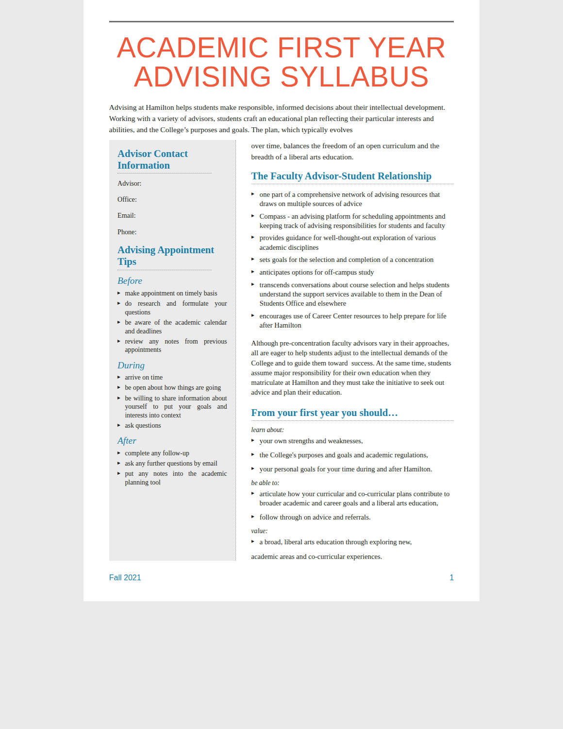Academic First Year
Advising Syllabus
Advising at Hamilton helps students make responsible, informed decisions about their intellectual development. Working with a variety of advisors, students craft an educational plan reflecting their particular interests and abilities, and the College’s purposes and goals. The plan, which typically evolves
Advisor Contact Information
Advisor:
Office:
Email:
Phone:
Advising Appointment Tips
Before
make appointment on timely basis
do research and formulate your questions
be aware of the academic calendar and deadlines
review any notes from previous appointments
During
arrive on time
be open about how things are going
be willing to share information about yourself to put your goals and interests into context
ask questions
After
complete any follow-up
ask any further questions by email
put any notes into the academic planning tool
over time, balances the freedom of an open curriculum and the breadth of a liberal arts education.
The Faculty Advisor-Student Relationship
one part of a comprehensive network of advising resources that draws on multiple sources of advice
Compass - an advising platform for scheduling appointments and keeping track of advising responsibilities for students and faculty
provides guidance for well-thought-out exploration of various academic disciplines
sets goals for the selection and completion of a concentration
anticipates options for off-campus study
transcends conversations about course selection and helps students understand the support services available to them in the Dean of Students Office and elsewhere
encourages use of Career Center resources to help prepare for life after Hamilton
Although pre-concentration faculty advisors vary in their approaches, all are eager to help students adjust to the intellectual demands of the College and to guide them toward success. At the same time, students assume major responsibility for their own education when they matriculate at Hamilton and they must take the initiative to seek out advice and plan their education.
From your first year you should…
learn about:
your own strengths and weaknesses,
the College's purposes and goals and academic regulations,
your personal goals for your time during and after Hamilton.
be able to:
articulate how your curricular and co-curricular plans contribute to broader academic and career goals and a liberal arts education,
follow through on advice and referrals.
value:
a broad, liberal arts education through exploring new,
academic areas and co-curricular experiences.
Fall 2021
1